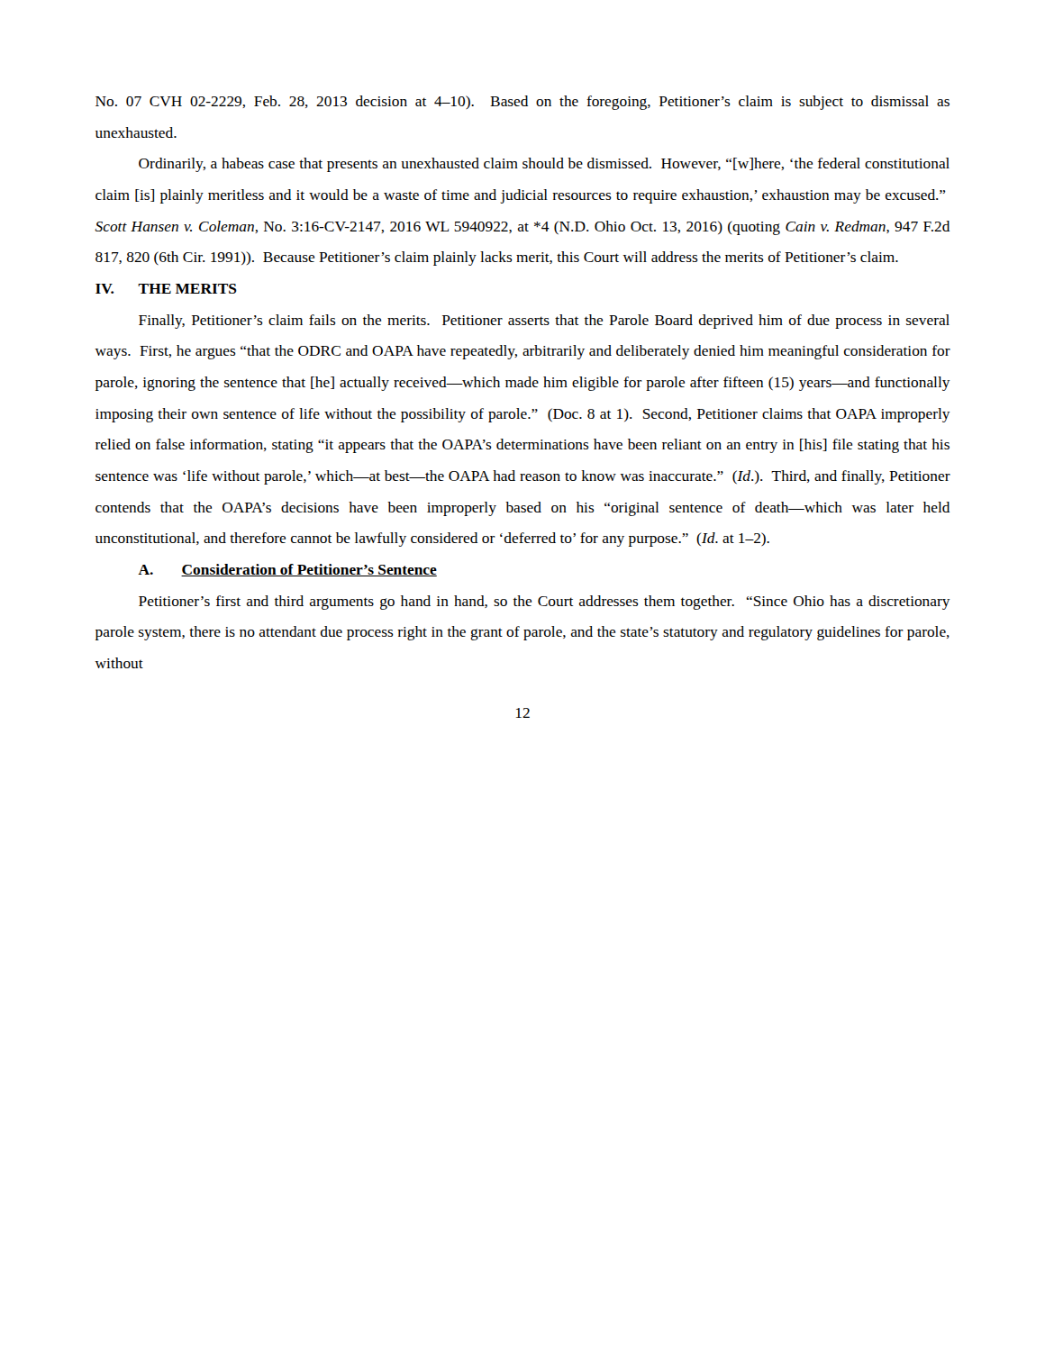No. 07 CVH 02-2229, Feb. 28, 2013 decision at 4–10). Based on the foregoing, Petitioner’s claim is subject to dismissal as unexhausted.
Ordinarily, a habeas case that presents an unexhausted claim should be dismissed. However, “[w]here, ‘the federal constitutional claim [is] plainly meritless and it would be a waste of time and judicial resources to require exhaustion,’ exhaustion may be excused.” Scott Hansen v. Coleman, No. 3:16-CV-2147, 2016 WL 5940922, at *4 (N.D. Ohio Oct. 13, 2016) (quoting Cain v. Redman, 947 F.2d 817, 820 (6th Cir. 1991)). Because Petitioner’s claim plainly lacks merit, this Court will address the merits of Petitioner’s claim.
| IV. | THE MERITS |
Finally, Petitioner’s claim fails on the merits. Petitioner asserts that the Parole Board deprived him of due process in several ways. First, he argues “that the ODRC and OAPA have repeatedly, arbitrarily and deliberately denied him meaningful consideration for parole, ignoring the sentence that [he] actually received—which made him eligible for parole after fifteen (15) years—and functionally imposing their own sentence of life without the possibility of parole.” (Doc. 8 at 1). Second, Petitioner claims that OAPA improperly relied on false information, stating “it appears that the OAPA’s determinations have been reliant on an entry in [his] file stating that his sentence was ‘life without parole,’ which—at best—the OAPA had reason to know was inaccurate.” (Id.). Third, and finally, Petitioner contends that the OAPA’s decisions have been improperly based on his “original sentence of death—which was later held unconstitutional, and therefore cannot be lawfully considered or ‘deferred to’ for any purpose.” (Id. at 1–2).
| A. | Consideration of Petitioner’s Sentence |
Petitioner’s first and third arguments go hand in hand, so the Court addresses them together. “Since Ohio has a discretionary parole system, there is no attendant due process right in the grant of parole, and the state’s statutory and regulatory guidelines for parole, without
12